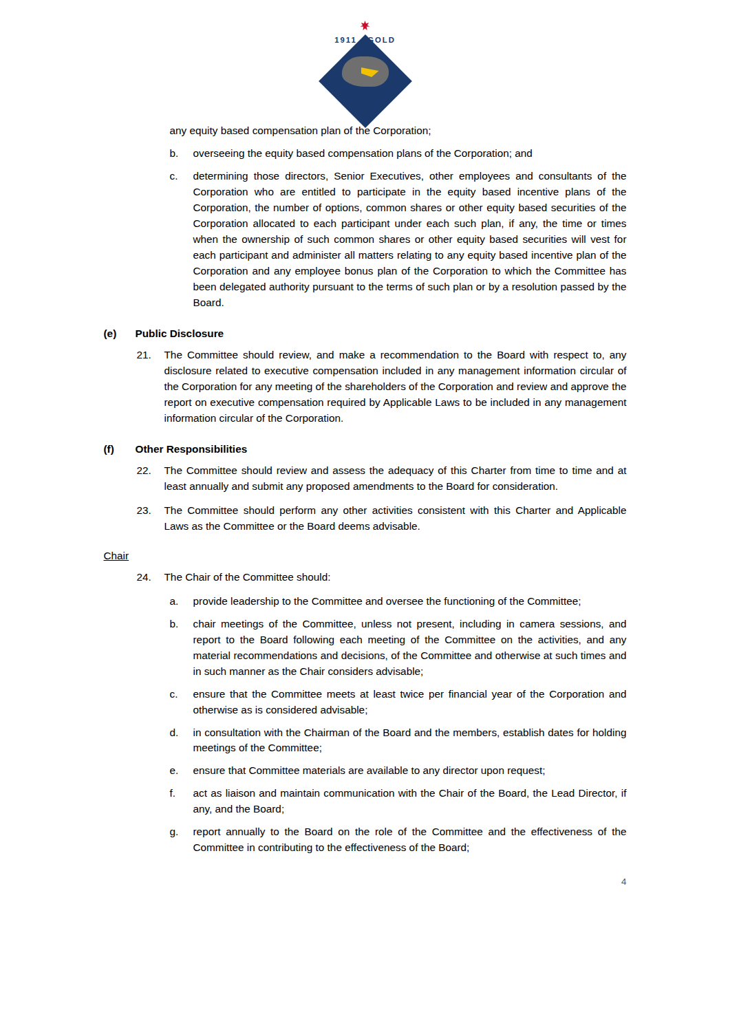1911 GOLD
any equity based compensation plan of the Corporation;
overseeing the equity based compensation plans of the Corporation; and
determining those directors, Senior Executives, other employees and consultants of the Corporation who are entitled to participate in the equity based incentive plans of the Corporation, the number of options, common shares or other equity based securities of the Corporation allocated to each participant under each such plan, if any, the time or times when the ownership of such common shares or other equity based securities will vest for each participant and administer all matters relating to any equity based incentive plan of the Corporation and any employee bonus plan of the Corporation to which the Committee has been delegated authority pursuant to the terms of such plan or by a resolution passed by the Board.
(e) Public Disclosure
21. The Committee should review, and make a recommendation to the Board with respect to, any disclosure related to executive compensation included in any management information circular of the Corporation for any meeting of the shareholders of the Corporation and review and approve the report on executive compensation required by Applicable Laws to be included in any management information circular of the Corporation.
(f) Other Responsibilities
22. The Committee should review and assess the adequacy of this Charter from time to time and at least annually and submit any proposed amendments to the Board for consideration.
23. The Committee should perform any other activities consistent with this Charter and Applicable Laws as the Committee or the Board deems advisable.
Chair
24. The Chair of the Committee should:
provide leadership to the Committee and oversee the functioning of the Committee;
chair meetings of the Committee, unless not present, including in camera sessions, and report to the Board following each meeting of the Committee on the activities, and any material recommendations and decisions, of the Committee and otherwise at such times and in such manner as the Chair considers advisable;
ensure that the Committee meets at least twice per financial year of the Corporation and otherwise as is considered advisable;
in consultation with the Chairman of the Board and the members, establish dates for holding meetings of the Committee;
ensure that Committee materials are available to any director upon request;
act as liaison and maintain communication with the Chair of the Board, the Lead Director, if any, and the Board;
report annually to the Board on the role of the Committee and the effectiveness of the Committee in contributing to the effectiveness of the Board;
4